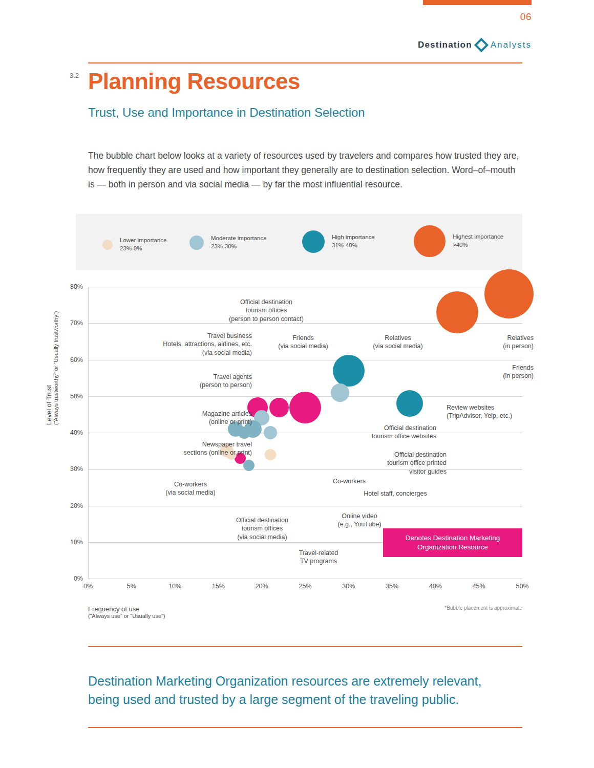06
Destination Analysts
3.2
Planning Resources
Trust, Use and Importance in Destination Selection
The bubble chart below looks at a variety of resources used by travelers and compares how trusted they are, how frequently they are used and how important they generally are to destination selection. Word–of–mouth is — both in person and via social media — by far the most influential resource.
Lower importance
23%-0%
Moderate importance
23%-30%
High importance
31%-40%
Highest importance
>40%
0%
10%
20%
30%
40%
50%
60%
70%
80%
0%
5%
10%
15%
20%
25%
30%
35%
40%
45%
50%
Official destination
tourism offices
(person to person contact)
Travel business
Hotels, attractions, airlines, etc.
(via social media)
Friends
(via social media)
Relatives
(via social media)
Relatives
(in person)
Travel agents
(person to person)
Friends
(in person)
Magazine articles
(online or print)
Review websites
(TripAdvisor, Yelp, etc.)
Official destination
tourism office websites
Newspaper travel
sections (online or print)
Official destination
tourism office printed
visitor guides
Co-workers
(via social media)
Co-workers
Hotel staff, concierges
Official destination
tourism offices
(via social media)
Online video
(e.g., YouTube)
Travel-related
TV programs
Denotes Destination Marketing
Organization Resource
Level of Trust (“Always trustworthy” or “Usually trustworthy”)
Frequency of use (“Always use” or “Usually use”)
*Bubble placement is approximate
Destination Marketing Organization resources are extremely relevant, being used and trusted by a large segment of the traveling public.